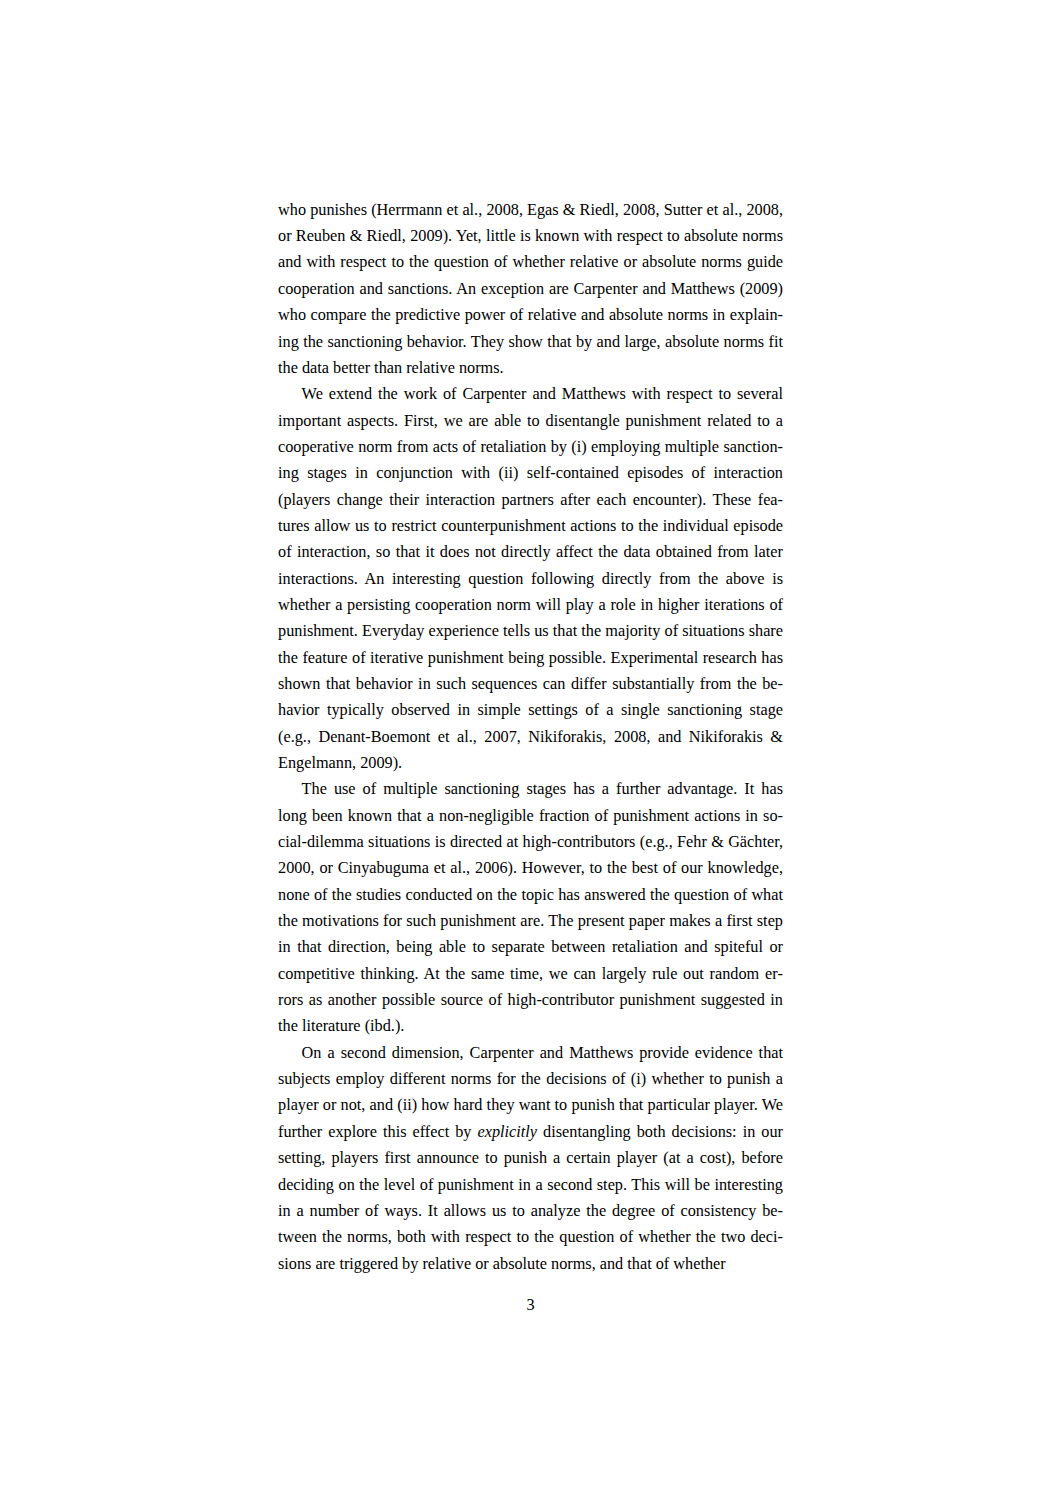who punishes (Herrmann et al., 2008, Egas & Riedl, 2008, Sutter et al., 2008, or Reuben & Riedl, 2009). Yet, little is known with respect to absolute norms and with respect to the question of whether relative or absolute norms guide cooperation and sanctions. An exception are Carpenter and Matthews (2009) who compare the predictive power of relative and absolute norms in explaining the sanctioning behavior. They show that by and large, absolute norms fit the data better than relative norms.
We extend the work of Carpenter and Matthews with respect to several important aspects. First, we are able to disentangle punishment related to a cooperative norm from acts of retaliation by (i) employing multiple sanctioning stages in conjunction with (ii) self-contained episodes of interaction (players change their interaction partners after each encounter). These features allow us to restrict counterpunishment actions to the individual episode of interaction, so that it does not directly affect the data obtained from later interactions. An interesting question following directly from the above is whether a persisting cooperation norm will play a role in higher iterations of punishment. Everyday experience tells us that the majority of situations share the feature of iterative punishment being possible. Experimental research has shown that behavior in such sequences can differ substantially from the behavior typically observed in simple settings of a single sanctioning stage (e.g., Denant-Boemont et al., 2007, Nikiforakis, 2008, and Nikiforakis & Engelmann, 2009).
The use of multiple sanctioning stages has a further advantage. It has long been known that a non-negligible fraction of punishment actions in social-dilemma situations is directed at high-contributors (e.g., Fehr & Gächter, 2000, or Cinyabuguma et al., 2006). However, to the best of our knowledge, none of the studies conducted on the topic has answered the question of what the motivations for such punishment are. The present paper makes a first step in that direction, being able to separate between retaliation and spiteful or competitive thinking. At the same time, we can largely rule out random errors as another possible source of high-contributor punishment suggested in the literature (ibd.).
On a second dimension, Carpenter and Matthews provide evidence that subjects employ different norms for the decisions of (i) whether to punish a player or not, and (ii) how hard they want to punish that particular player. We further explore this effect by explicitly disentangling both decisions: in our setting, players first announce to punish a certain player (at a cost), before deciding on the level of punishment in a second step. This will be interesting in a number of ways. It allows us to analyze the degree of consistency between the norms, both with respect to the question of whether the two decisions are triggered by relative or absolute norms, and that of whether
3